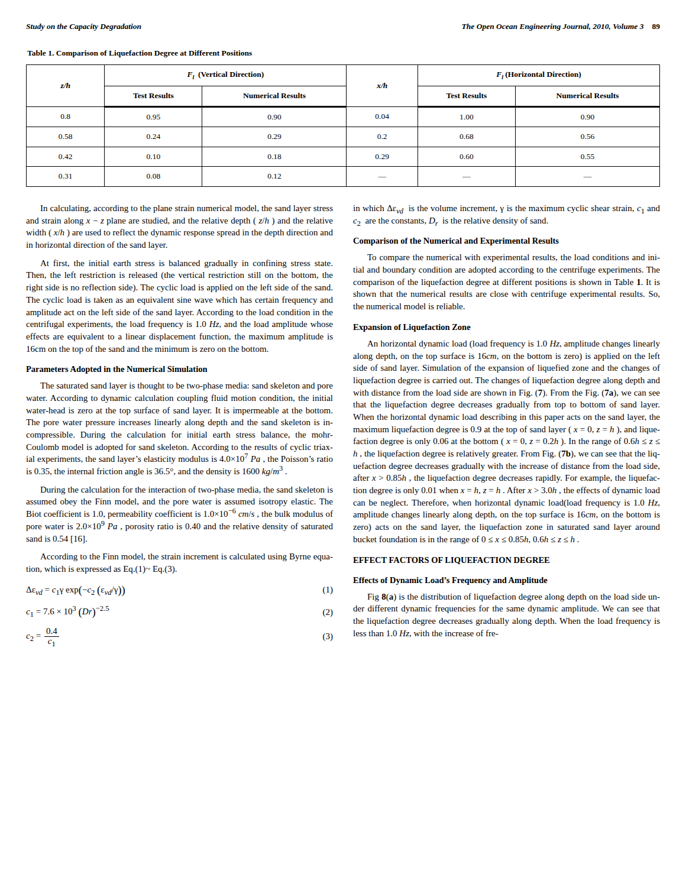Study on the Capacity Degradation The Open Ocean Engineering Journal, 2010, Volume 389
Table 1. Comparison of Liquefaction Degree at Different Positions
| z/h | F l (Vertical Direction) | x/h | F l (Horizontal Direction) |
| --- | --- | --- | --- |
| Test Results | Numerical Results | Test Results | Numerical Results |
| 0.8 | 0.95 | 0.90 | 0.04 | 1.00 | 0.90 |
| 0.58 | 0.24 | 0.29 | 0.2 | 0.68 | 0.56 |
| 0.42 | 0.10 | 0.18 | 0.29 | 0.60 | 0.55 |
| 0.31 | 0.08 | 0.12 | — | — | — |
In calculating, according to the plane strain numerical model, the sand layer stress and strain along x − z plane are studied, and the relative depth ( z/h ) and the relative width ( x/h ) are used to reflect the dynamic response spread in the depth direction and in horizontal direction of the sand layer.
At first, the initial earth stress is balanced gradually in confining stress state. Then, the left restriction is released (the vertical restriction still on the bottom, the right side is no reflection side). The cyclic load is applied on the left side of the sand. The cyclic load is taken as an equivalent sine wave which has certain frequency and amplitude act on the left side of the sand layer. According to the load condition in the centrifugal experiments, the load frequency is 1.0 Hz, and the load amplitude whose effects are equivalent to a linear displacement function, the maximum amplitude is 16cm on the top of the sand and the minimum is zero on the bottom.
Parameters Adopted in the Numerical Simulation
The saturated sand layer is thought to be two-phase media: sand skeleton and pore water. According to dynamic calculation coupling fluid motion condition, the initial water-head is zero at the top surface of sand layer. It is impermeable at the bottom. The pore water pressure increases linearly along depth and the sand skeleton is incompressible. During the calculation for initial earth stress balance, the mohr-Coulomb model is adopted for sand skeleton. According to the results of cyclic triaxial experiments, the sand layer’s elasticity modulus is 4.0×107 Pa , the Poisson’s ratio is 0.35, the internal friction angle is 36.5°, and the density is 1600 kg/m3 .
During the calculation for the interaction of two-phase media, the sand skeleton is assumed obey the Finn model, and the pore water is assumed isotropy elastic. The Biot coefficient is 1.0, permeability coefficient is 1.0×10−6 cm/s , the bulk modulus of pore water is 2.0×109 Pa , porosity ratio is 0.40 and the relative density of saturated sand is 0.54 [16].
According to the Finn model, the strain increment is calculated using Byrne equation, which is expressed as Eq.(1)~ Eq.(3).
Δεvd = c1γ exp(−c2 (εvd/γ)) (1)
c1 = 7.6 × 103 (Dr)−2.5 (2)
c2 = 0.4 c1 (3)
in which Δεvd is the volume increment, γ is the maximum cyclic shear strain, c1 and c2 are the constants, Dr is the relative density of sand.
Comparison of the Numerical and Experimental Results
To compare the numerical with experimental results, the load conditions and initial and boundary condition are adopted according to the centrifuge experiments. The comparison of the liquefaction degree at different positions is shown in Table 1. It is shown that the numerical results are close with centrifuge experimental results. So, the numerical model is reliable.
Expansion of Liquefaction Zone
An horizontal dynamic load (load frequency is 1.0 Hz, amplitude changes linearly along depth, on the top surface is 16cm, on the bottom is zero) is applied on the left side of sand layer. Simulation of the expansion of liquefied zone and the changes of liquefaction degree is carried out. The changes of liquefaction degree along depth and with distance from the load side are shown in Fig. (7). From the Fig. (7a), we can see that the liquefaction degree decreases gradually from top to bottom of sand layer. When the horizontal dynamic load describing in this paper acts on the sand layer, the maximum liquefaction degree is 0.9 at the top of sand layer ( x = 0, z = h ), and liquefaction degree is only 0.06 at the bottom ( x = 0, z = 0.2h ). In the range of 0.6h ≤ z ≤ h , the liquefaction degree is relatively greater. From Fig. (7b), we can see that the liquefaction degree decreases gradually with the increase of distance from the load side, after x > 0.85h , the liquefaction degree decreases rapidly. For example, the liquefaction degree is only 0.01 when x = h, z = h . After x > 3.0h , the effects of dynamic load can be neglect. Therefore, when horizontal dynamic load(load frequency is 1.0 Hz, amplitude changes linearly along depth, on the top surface is 16cm, on the bottom is zero) acts on the sand layer, the liquefaction zone in saturated sand layer around bucket foundation is in the range of 0 ≤ x ≤ 0.85h, 0.6h ≤ z ≤ h .
Effect Factors of Liquefaction Degree
Effects of Dynamic Load’s Frequency and Amplitude
Fig 8(a) is the distribution of liquefaction degree along depth on the load side under different dynamic frequencies for the same dynamic amplitude. We can see that the liquefaction degree decreases gradually along depth. When the load frequency is less than 1.0 Hz, with the increase of fre-